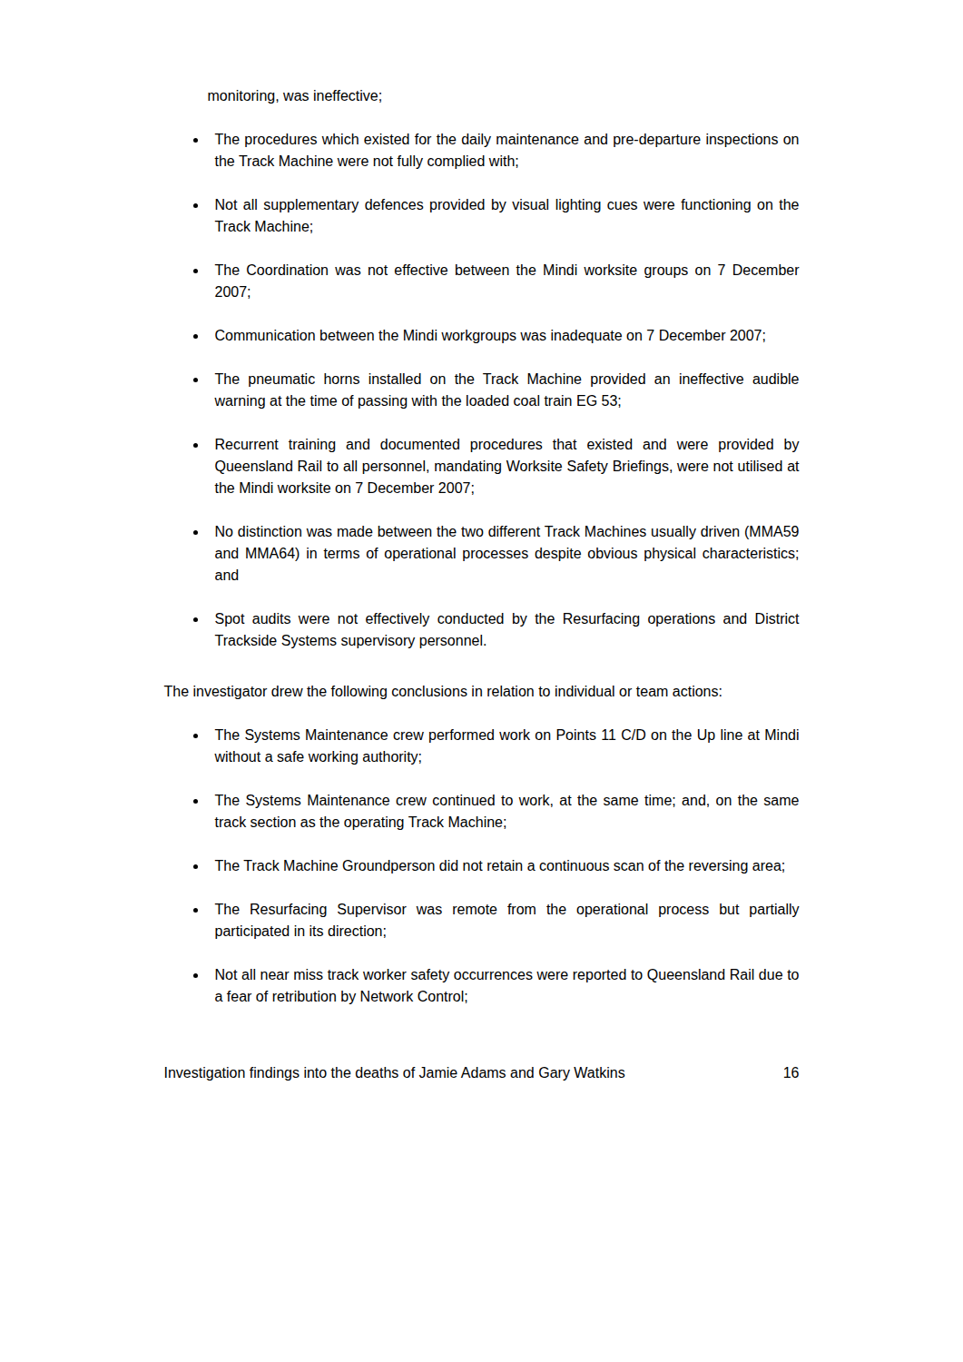monitoring, was ineffective;
The procedures which existed for the daily maintenance and pre-departure inspections on the Track Machine were not fully complied with;
Not all supplementary defences provided by visual lighting cues were functioning on the Track Machine;
The Coordination was not effective between the Mindi worksite groups on 7 December 2007;
Communication between the Mindi workgroups was inadequate on 7 December 2007;
The pneumatic horns installed on the Track Machine provided an ineffective audible warning at the time of passing with the loaded coal train EG 53;
Recurrent training and documented procedures that existed and were provided by Queensland Rail to all personnel, mandating Worksite Safety Briefings, were not utilised at the Mindi worksite on 7 December 2007;
No distinction was made between the two different Track Machines usually driven (MMA59 and MMA64) in terms of operational processes despite obvious physical characteristics; and
Spot audits were not effectively conducted by the Resurfacing operations and District Trackside Systems supervisory personnel.
The investigator drew the following conclusions in relation to individual or team actions:
The Systems Maintenance crew performed work on Points 11 C/D on the Up line at Mindi without a safe working authority;
The Systems Maintenance crew continued to work, at the same time; and, on the same track section as the operating Track Machine;
The Track Machine Groundperson did not retain a continuous scan of the reversing area;
The Resurfacing Supervisor was remote from the operational process but partially participated in its direction;
Not all near miss track worker safety occurrences were reported to Queensland Rail due to a fear of retribution by Network Control;
Investigation findings into the deaths of Jamie Adams and Gary Watkins 16